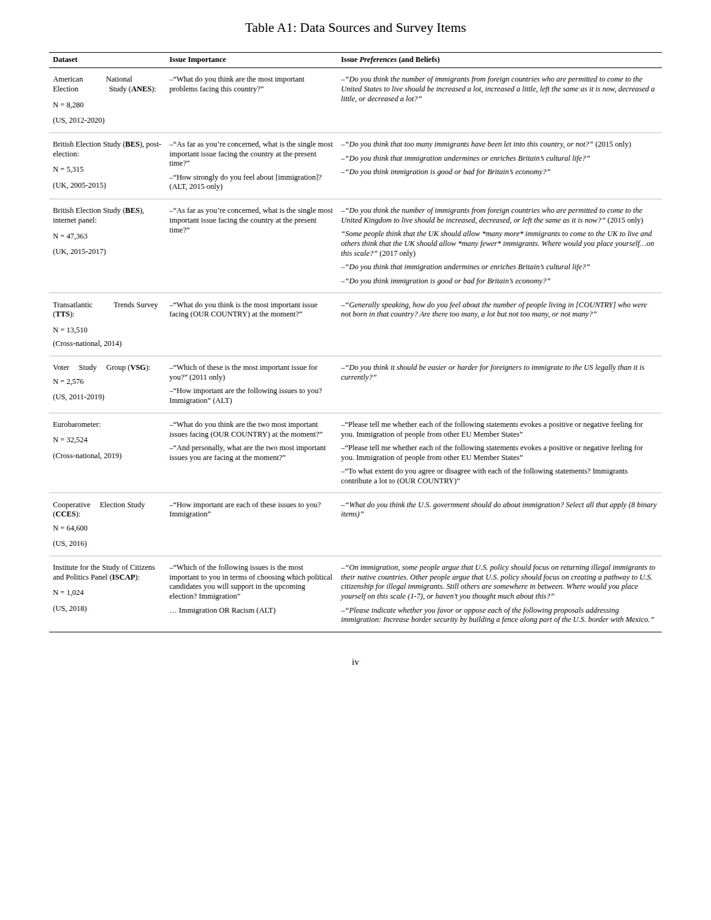Table A1: Data Sources and Survey Items
| Dataset | Issue Importance | Issue Preferences (and Beliefs) |
| --- | --- | --- |
| American National Election Study ( ANES ): N = 8,280 (US, 2012-2020) | – “What do you think are the most important problems facing this country?” | – “Do you think the number of immigrants from foreign countries who are permitted to come to the United States to live should be increased a lot, increased a little, left the same as it is now, decreased a little, or decreased a lot?” |
| British Election Study ( BES ), post-election: N = 5,315 (UK, 2005-2015) | – “As far as you’re concerned, what is the single most important issue facing the country at the present time?” – “How strongly do you feel about [immigration]? (ALT, 2015 only) | – “Do you think that too many immigrants have been let into this country, or not?” (2015 only) – “Do you think that immigration undermines or enriches Britain’s cultural life?” – “Do you think immigration is good or bad for Britain’s economy?” |
| British Election Study ( BES ), internet panel: N = 47,363 (UK, 2015-2017) | – “As far as you’re concerned, what is the single most important issue facing the country at the present time?” | – “Do you think the number of immigrants from foreign countries who are permitted to come to the United Kingdom to live should be increased, decreased, or left the same as it is now?” (2015 only) “Some people think that the UK should allow *many more* immigrants to come to the UK to live and others think that the UK should allow *many fewer* immigrants. Where would you place yourself…on this scale?” (2017 only) – “Do you think that immigration undermines or enriches Britain’s cultural life?” – “Do you think immigration is good or bad for Britain’s economy?” |
| Transatlantic Trends Survey ( TTS ): N = 13,510 (Cross-national, 2014) | – “What do you think is the most important issue facing (OUR COUNTRY) at the moment?” | – “Generally speaking, how do you feel about the number of people living in [COUNTRY] who were not born in that country? Are there too many, a lot but not too many, or not many?” |
| Voter Study Group ( VSG ): N = 2,576 (US, 2011-2019) | – “Which of these is the most important issue for you?” (2011 only) – “How important are the following issues to you? Immigration” (ALT) | – “Do you think it should be easier or harder for foreigners to immigrate to the US legally than it is currently?” |
| Eurobarometer: N = 32,524 (Cross-national, 2019) | – “What do you think are the two most important issues facing (OUR COUNTRY) at the moment?” – “And personally, what are the two most important issues you are facing at the moment?” | – “Please tell me whether each of the following statements evokes a positive or negative feeling for you. Immigration of people from other EU Member States” – “Please tell me whether each of the following statements evokes a positive or negative feeling for you. Immigration of people from other EU Member States” – “To what extent do you agree or disagree with each of the following statements? Immigrants contribute a lot to (OUR COUNTRY)” |
| Cooperative Election Study ( CCES ): N = 64,600 (US, 2016) | – “How important are each of these issues to you? Immigration” | – “What do you think the U.S. government should do about immigration? Select all that apply (8 binary items)” |
| Institute for the Study of Citizens and Politics Panel ( ISCAP ): N = 1,024 (US, 2018) | – “Which of the following issues is the most important to you in terms of choosing which political candidates you will support in the upcoming election? Immigration” … Immigration OR Racism (ALT) | – “On immigration, some people argue that U.S. policy should focus on returning illegal immigrants to their native countries. Other people argue that U.S. policy should focus on creating a pathway to U.S. citizenship for illegal immigrants. Still others are somewhere in between. Where would you place yourself on this scale (1-7), or haven’t you thought much about this?” – “Please indicate whether you favor or oppose each of the following proposals addressing immigration: Increase border security by building a fence along part of the U.S. border with Mexico.” |
iv